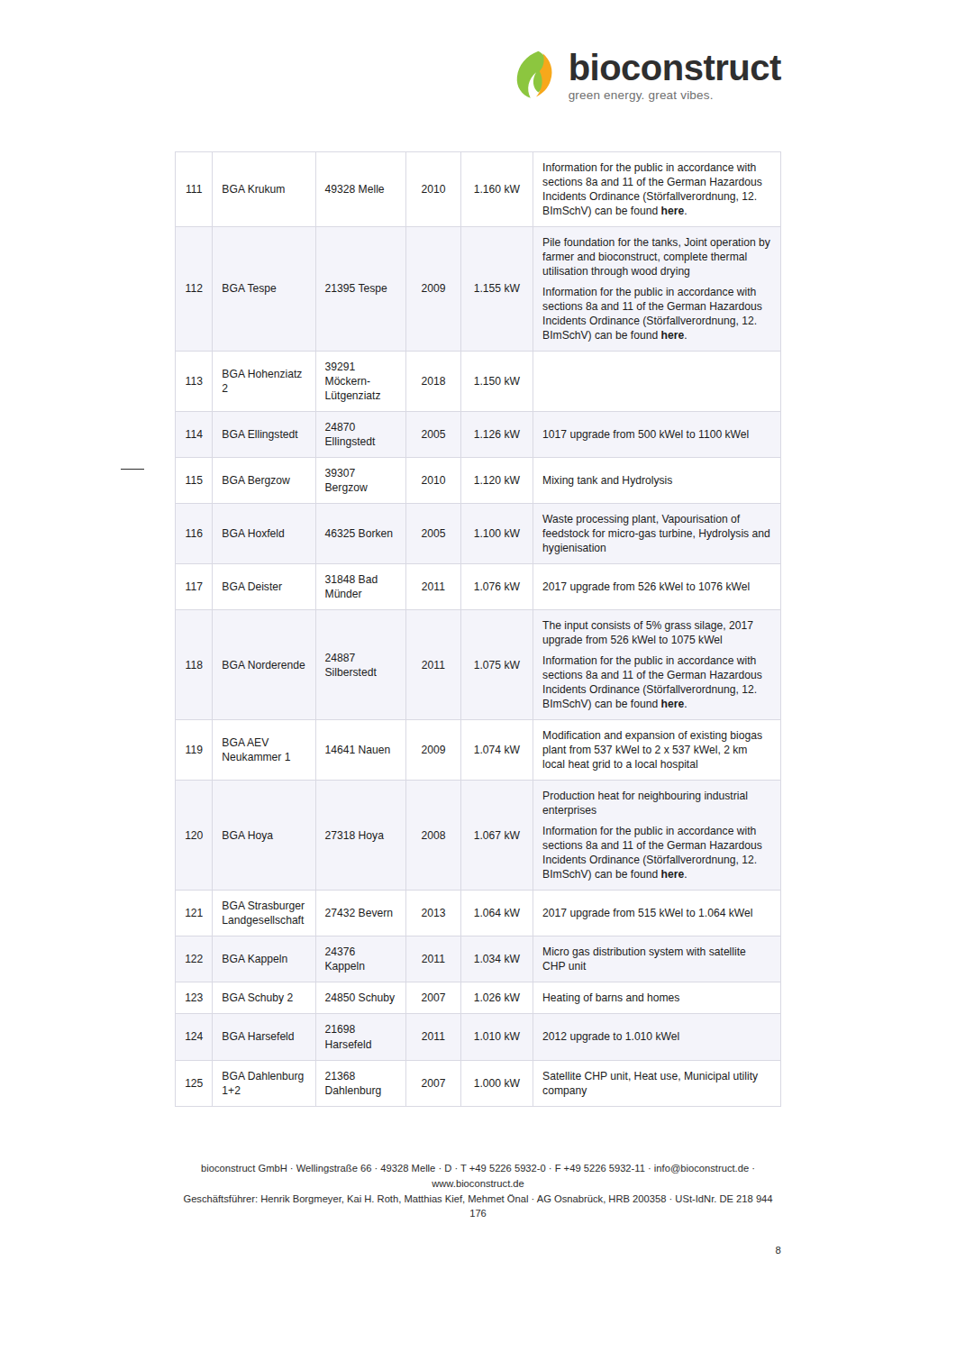bioconstruct
green energy. great vibes.
| 111 | BGA Krukum | 49328 Melle | 2010 | 1.160 kW | Information for the public in accordance with sections 8a and 11 of the German Hazardous Incidents Ordinance (Störfallverordnung, 12. BImSchV) can be found here . |
| 112 | BGA Tespe | 21395 Tespe | 2009 | 1.155 kW | Pile foundation for the tanks, Joint operation by farmer and bioconstruct, complete thermal utilisation through wood drying Information for the public in accordance with sections 8a and 11 of the German Hazardous Incidents Ordinance (Störfallverordnung, 12. BImSchV) can be found here . |
| 113 | BGA Hohenziatz 2 | 39291 Möckern-Lütgenziatz | 2018 | 1.150 kW | |
| 114 | BGA Ellingstedt | 24870 Ellingstedt | 2005 | 1.126 kW | 1017 upgrade from 500 kWel to 1100 kWel |
| 115 | BGA Bergzow | 39307 Bergzow | 2010 | 1.120 kW | Mixing tank and Hydrolysis |
| 116 | BGA Hoxfeld | 46325 Borken | 2005 | 1.100 kW | Waste processing plant, Vapourisation of feedstock for micro-gas turbine, Hydrolysis and hygienisation |
| 117 | BGA Deister | 31848 Bad Münder | 2011 | 1.076 kW | 2017 upgrade from 526 kWel to 1076 kWel |
| 118 | BGA Norderende | 24887 Silberstedt | 2011 | 1.075 kW | The input consists of 5% grass silage, 2017 upgrade from 526 kWel to 1075 kWel Information for the public in accordance with sections 8a and 11 of the German Hazardous Incidents Ordinance (Störfallverordnung, 12. BImSchV) can be found here . |
| 119 | BGA AEV Neukammer 1 | 14641 Nauen | 2009 | 1.074 kW | Modification and expansion of existing biogas plant from 537 kWel to 2 x 537 kWel, 2 km local heat grid to a local hospital |
| 120 | BGA Hoya | 27318 Hoya | 2008 | 1.067 kW | Production heat for neighbouring industrial enterprises Information for the public in accordance with sections 8a and 11 of the German Hazardous Incidents Ordinance (Störfallverordnung, 12. BImSchV) can be found here . |
| 121 | BGA Strasburger Landgesellschaft | 27432 Bevern | 2013 | 1.064 kW | 2017 upgrade from 515 kWel to 1.064 kWel |
| 122 | BGA Kappeln | 24376 Kappeln | 2011 | 1.034 kW | Micro gas distribution system with satellite CHP unit |
| 123 | BGA Schuby 2 | 24850 Schuby | 2007 | 1.026 kW | Heating of barns and homes |
| 124 | BGA Harsefeld | 21698 Harsefeld | 2011 | 1.010 kW | 2012 upgrade to 1.010 kWel |
| 125 | BGA Dahlenburg 1+2 | 21368 Dahlenburg | 2007 | 1.000 kW | Satellite CHP unit, Heat use, Municipal utility company |
bioconstruct GmbH · Wellingstraße 66 · 49328 Melle · D · T +49 5226 5932-0 · F +49 5226 5932-11 · info@bioconstruct.de · www.bioconstruct.de
Geschäftsführer: Henrik Borgmeyer, Kai H. Roth, Matthias Kief, Mehmet Önal · AG Osnabrück, HRB 200358 · USt-IdNr. DE 218 944 176
8